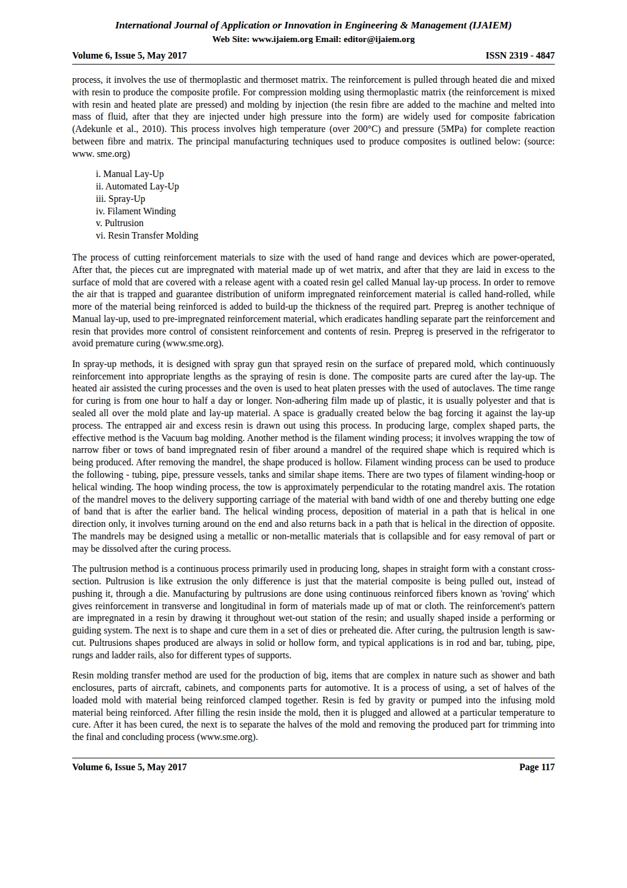International Journal of Application or Innovation in Engineering & Management (IJAIEM)
Web Site: www.ijaiem.org Email: editor@ijaiem.org
Volume 6, Issue 5, May 2017 ISSN 2319 - 4847
process, it involves the use of thermoplastic and thermoset matrix. The reinforcement is pulled through heated die and mixed with resin to produce the composite profile. For compression molding using thermoplastic matrix (the reinforcement is mixed with resin and heated plate are pressed) and molding by injection (the resin fibre are added to the machine and melted into mass of fluid, after that they are injected under high pressure into the form) are widely used for composite fabrication (Adekunle et al., 2010). This process involves high temperature (over 200°C) and pressure (5MPa) for complete reaction between fibre and matrix. The principal manufacturing techniques used to produce composites is outlined below: (source: www. sme.org)
i. Manual Lay-Up
ii. Automated Lay-Up
iii. Spray-Up
iv. Filament Winding
v. Pultrusion
vi. Resin Transfer Molding
The process of cutting reinforcement materials to size with the used of hand range and devices which are power-operated, After that, the pieces cut are impregnated with material made up of wet matrix, and after that they are laid in excess to the surface of mold that are covered with a release agent with a coated resin gel called Manual lay-up process. In order to remove the air that is trapped and guarantee distribution of uniform impregnated reinforcement material is called hand-rolled, while more of the material being reinforced is added to build-up the thickness of the required part. Prepreg is another technique of Manual lay-up, used to pre-impregnated reinforcement material, which eradicates handling separate part the reinforcement and resin that provides more control of consistent reinforcement and contents of resin. Prepreg is preserved in the refrigerator to avoid premature curing (www.sme.org).
In spray-up methods, it is designed with spray gun that sprayed resin on the surface of prepared mold, which continuously reinforcement into appropriate lengths as the spraying of resin is done. The composite parts are cured after the lay-up. The heated air assisted the curing processes and the oven is used to heat platen presses with the used of autoclaves. The time range for curing is from one hour to half a day or longer. Non-adhering film made up of plastic, it is usually polyester and that is sealed all over the mold plate and lay-up material. A space is gradually created below the bag forcing it against the lay-up process. The entrapped air and excess resin is drawn out using this process. In producing large, complex shaped parts, the effective method is the Vacuum bag molding. Another method is the filament winding process; it involves wrapping the tow of narrow fiber or tows of band impregnated resin of fiber around a mandrel of the required shape which is required which is being produced. After removing the mandrel, the shape produced is hollow. Filament winding process can be used to produce the following - tubing, pipe, pressure vessels, tanks and similar shape items. There are two types of filament winding-hoop or helical winding. The hoop winding process, the tow is approximately perpendicular to the rotating mandrel axis. The rotation of the mandrel moves to the delivery supporting carriage of the material with band width of one and thereby butting one edge of band that is after the earlier band. The helical winding process, deposition of material in a path that is helical in one direction only, it involves turning around on the end and also returns back in a path that is helical in the direction of opposite. The mandrels may be designed using a metallic or non-metallic materials that is collapsible and for easy removal of part or may be dissolved after the curing process.
The pultrusion method is a continuous process primarily used in producing long, shapes in straight form with a constant cross-section. Pultrusion is like extrusion the only difference is just that the material composite is being pulled out, instead of pushing it, through a die. Manufacturing by pultrusions are done using continuous reinforced fibers known as 'roving' which gives reinforcement in transverse and longitudinal in form of materials made up of mat or cloth. The reinforcement's pattern are impregnated in a resin by drawing it throughout wet-out station of the resin; and usually shaped inside a performing or guiding system. The next is to shape and cure them in a set of dies or preheated die. After curing, the pultrusion length is saw-cut. Pultrusions shapes produced are always in solid or hollow form, and typical applications is in rod and bar, tubing, pipe, rungs and ladder rails, also for different types of supports.
Resin molding transfer method are used for the production of big, items that are complex in nature such as shower and bath enclosures, parts of aircraft, cabinets, and components parts for automotive. It is a process of using, a set of halves of the loaded mold with material being reinforced clamped together. Resin is fed by gravity or pumped into the infusing mold material being reinforced. After filling the resin inside the mold, then it is plugged and allowed at a particular temperature to cure. After it has been cured, the next is to separate the halves of the mold and removing the produced part for trimming into the final and concluding process (www.sme.org).
Volume 6, Issue 5, May 2017 Page 117